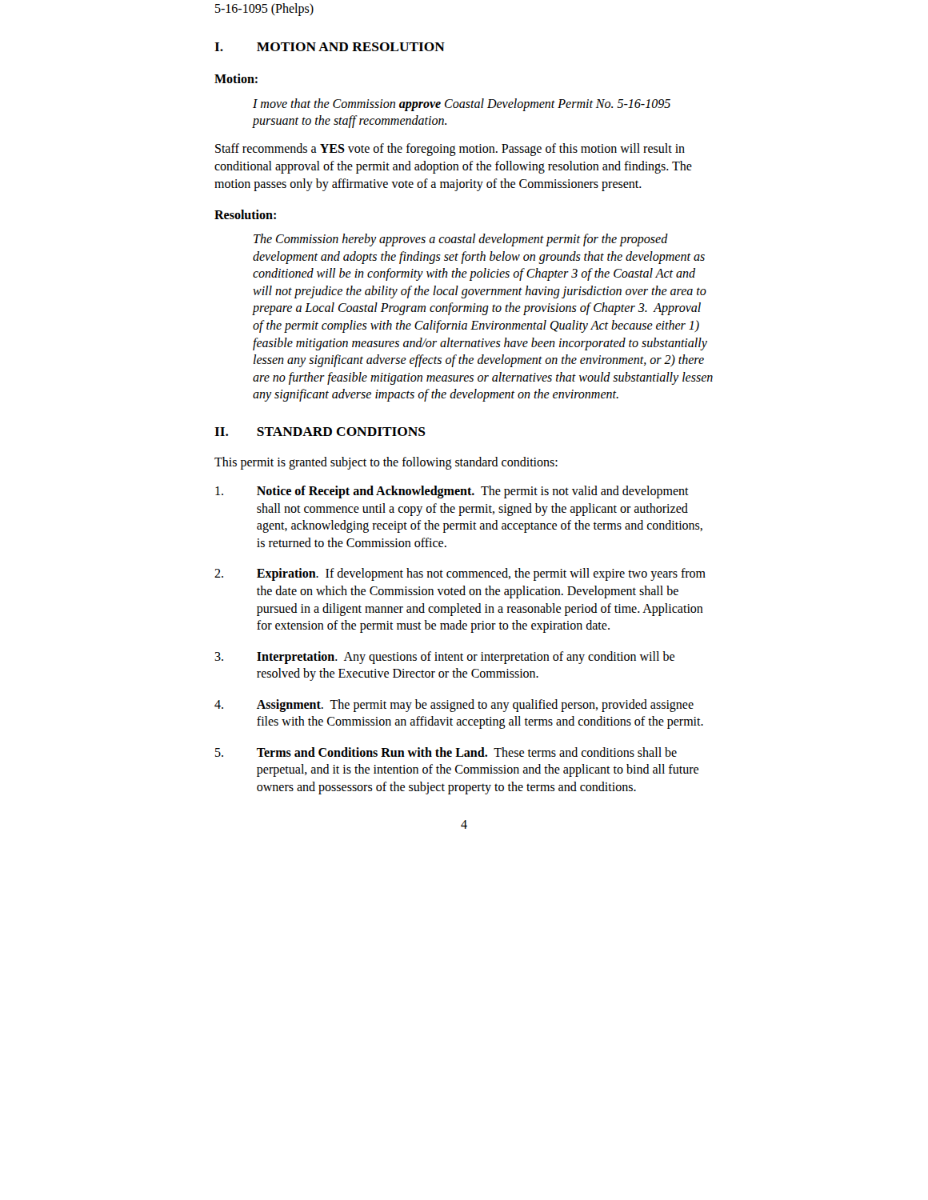5-16-1095 (Phelps)
I. MOTION AND RESOLUTION
Motion:
I move that the Commission approve Coastal Development Permit No. 5-16-1095 pursuant to the staff recommendation.
Staff recommends a YES vote of the foregoing motion. Passage of this motion will result in conditional approval of the permit and adoption of the following resolution and findings. The motion passes only by affirmative vote of a majority of the Commissioners present.
Resolution:
The Commission hereby approves a coastal development permit for the proposed development and adopts the findings set forth below on grounds that the development as conditioned will be in conformity with the policies of Chapter 3 of the Coastal Act and will not prejudice the ability of the local government having jurisdiction over the area to prepare a Local Coastal Program conforming to the provisions of Chapter 3. Approval of the permit complies with the California Environmental Quality Act because either 1) feasible mitigation measures and/or alternatives have been incorporated to substantially lessen any significant adverse effects of the development on the environment, or 2) there are no further feasible mitigation measures or alternatives that would substantially lessen any significant adverse impacts of the development on the environment.
II. STANDARD CONDITIONS
This permit is granted subject to the following standard conditions:
Notice of Receipt and Acknowledgment. The permit is not valid and development shall not commence until a copy of the permit, signed by the applicant or authorized agent, acknowledging receipt of the permit and acceptance of the terms and conditions, is returned to the Commission office.
Expiration. If development has not commenced, the permit will expire two years from the date on which the Commission voted on the application. Development shall be pursued in a diligent manner and completed in a reasonable period of time. Application for extension of the permit must be made prior to the expiration date.
Interpretation. Any questions of intent or interpretation of any condition will be resolved by the Executive Director or the Commission.
Assignment. The permit may be assigned to any qualified person, provided assignee files with the Commission an affidavit accepting all terms and conditions of the permit.
Terms and Conditions Run with the Land. These terms and conditions shall be perpetual, and it is the intention of the Commission and the applicant to bind all future owners and possessors of the subject property to the terms and conditions.
4